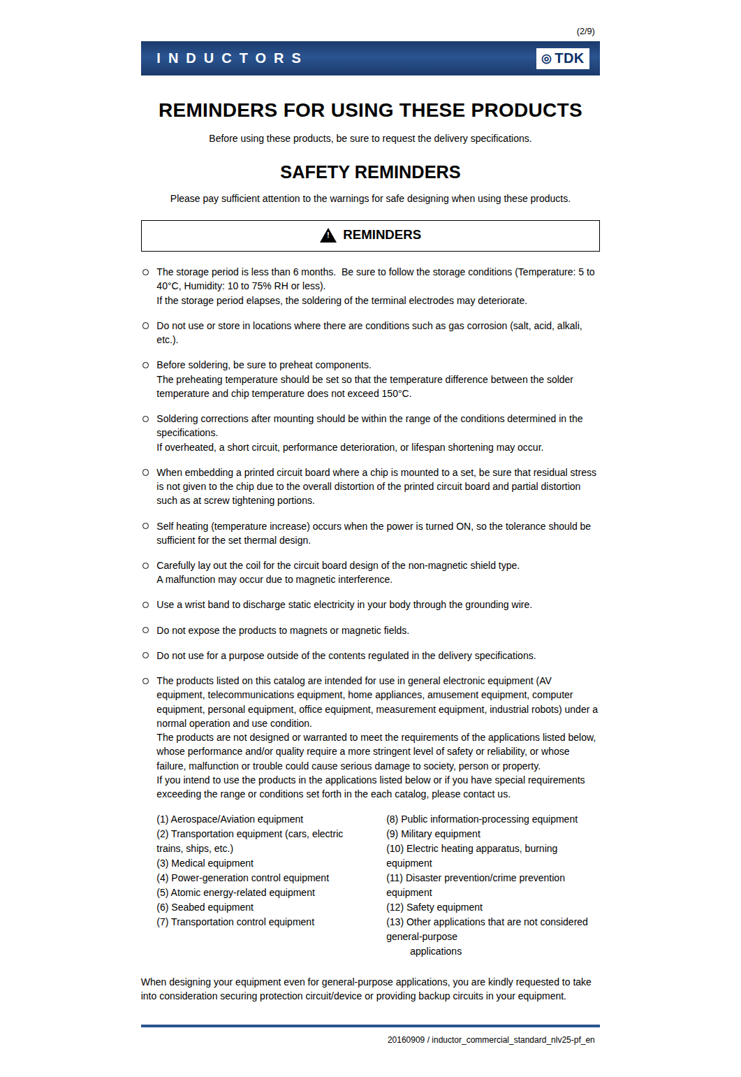(2/9)
INDUCTORS
◎TDK
REMINDERS FOR USING THESE PRODUCTS
Before using these products, be sure to request the delivery specifications.
SAFETY REMINDERS
Please pay sufficient attention to the warnings for safe designing when using these products.
REMINDERS
The storage period is less than 6 months. Be sure to follow the storage conditions (Temperature: 5 to 40°C, Humidity: 10 to 75% RH or less).
If the storage period elapses, the soldering of the terminal electrodes may deteriorate.
Do not use or store in locations where there are conditions such as gas corrosion (salt, acid, alkali, etc.).
Before soldering, be sure to preheat components.
The preheating temperature should be set so that the temperature difference between the solder temperature and chip temperature does not exceed 150°C.
Soldering corrections after mounting should be within the range of the conditions determined in the specifications.
If overheated, a short circuit, performance deterioration, or lifespan shortening may occur.
When embedding a printed circuit board where a chip is mounted to a set, be sure that residual stress is not given to the chip due to the overall distortion of the printed circuit board and partial distortion such as at screw tightening portions.
Self heating (temperature increase) occurs when the power is turned ON, so the tolerance should be sufficient for the set thermal design.
Carefully lay out the coil for the circuit board design of the non-magnetic shield type.
A malfunction may occur due to magnetic interference.
Use a wrist band to discharge static electricity in your body through the grounding wire.
Do not expose the products to magnets or magnetic fields.
Do not use for a purpose outside of the contents regulated in the delivery specifications.
The products listed on this catalog are intended for use in general electronic equipment (AV equipment, telecommunications equipment, home appliances, amusement equipment, computer equipment, personal equipment, office equipment, measurement equipment, industrial robots) under a normal operation and use condition.
The products are not designed or warranted to meet the requirements of the applications listed below, whose performance and/or quality require a more stringent level of safety or reliability, or whose failure, malfunction or trouble could cause serious damage to society, person or property.
If you intend to use the products in the applications listed below or if you have special requirements exceeding the range or conditions set forth in the each catalog, please contact us.
(1) Aerospace/Aviation equipment
(2) Transportation equipment (cars, electric trains, ships, etc.)
(3) Medical equipment
(4) Power-generation control equipment
(5) Atomic energy-related equipment
(6) Seabed equipment
(7) Transportation control equipment
(8) Public information-processing equipment
(9) Military equipment
(10) Electric heating apparatus, burning equipment
(11) Disaster prevention/crime prevention equipment
(12) Safety equipment
(13) Other applications that are not considered general-purpose
applications
When designing your equipment even for general-purpose applications, you are kindly requested to take into consideration securing protection circuit/device or providing backup circuits in your equipment.
20160909 / inductor_commercial_standard_nlv25-pf_en